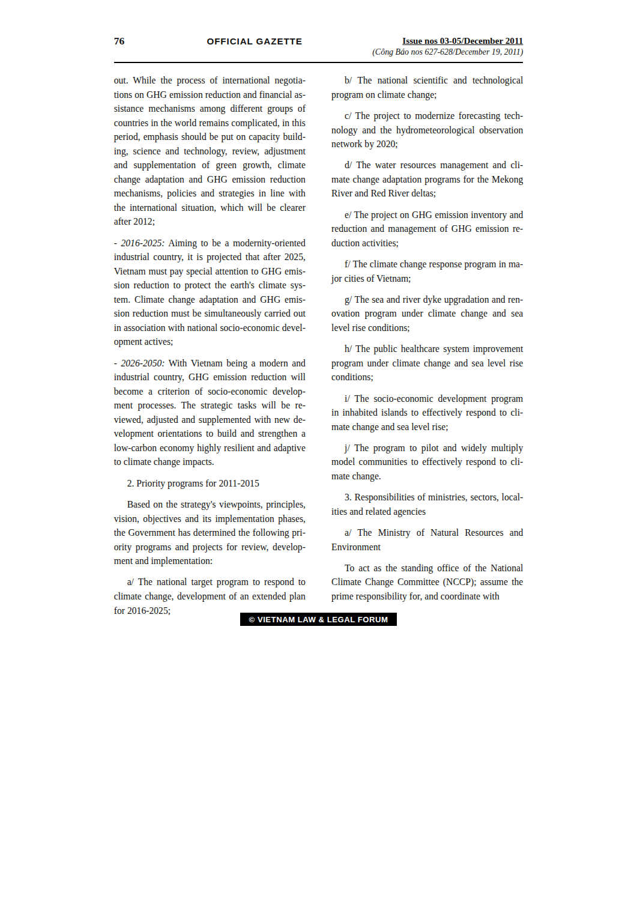76
OFFICIAL GAZETTE
Issue nos 03-05/December 2011
(Công Báo nos 627-628/December 19, 2011)
out. While the process of international negotiations on GHG emission reduction and financial assistance mechanisms among different groups of countries in the world remains complicated, in this period, emphasis should be put on capacity building, science and technology, review, adjustment and supplementation of green growth, climate change adaptation and GHG emission reduction mechanisms, policies and strategies in line with the international situation, which will be clearer after 2012;
- 2016-2025: Aiming to be a modernity-oriented industrial country, it is projected that after 2025, Vietnam must pay special attention to GHG emission reduction to protect the earth's climate system. Climate change adaptation and GHG emission reduction must be simultaneously carried out in association with national socio-economic development actives;
- 2026-2050: With Vietnam being a modern and industrial country, GHG emission reduction will become a criterion of socio-economic development processes. The strategic tasks will be reviewed, adjusted and supplemented with new development orientations to build and strengthen a low-carbon economy highly resilient and adaptive to climate change impacts.
2. Priority programs for 2011-2015
Based on the strategy's viewpoints, principles, vision, objectives and its implementation phases, the Government has determined the following priority programs and projects for review, development and implementation:
a/ The national target program to respond to climate change, development of an extended plan for 2016-2025;
b/ The national scientific and technological program on climate change;
c/ The project to modernize forecasting technology and the hydrometeorological observation network by 2020;
d/ The water resources management and climate change adaptation programs for the Mekong River and Red River deltas;
e/ The project on GHG emission inventory and reduction and management of GHG emission reduction activities;
f/ The climate change response program in major cities of Vietnam;
g/ The sea and river dyke upgradation and renovation program under climate change and sea level rise conditions;
h/ The public healthcare system improvement program under climate change and sea level rise conditions;
i/ The socio-economic development program in inhabited islands to effectively respond to climate change and sea level rise;
j/ The program to pilot and widely multiply model communities to effectively respond to climate change.
3. Responsibilities of ministries, sectors, localities and related agencies
a/ The Ministry of Natural Resources and Environment
To act as the standing office of the National Climate Change Committee (NCCP); assume the prime responsibility for, and coordinate with
© VIETNAM LAW & LEGAL FORUM